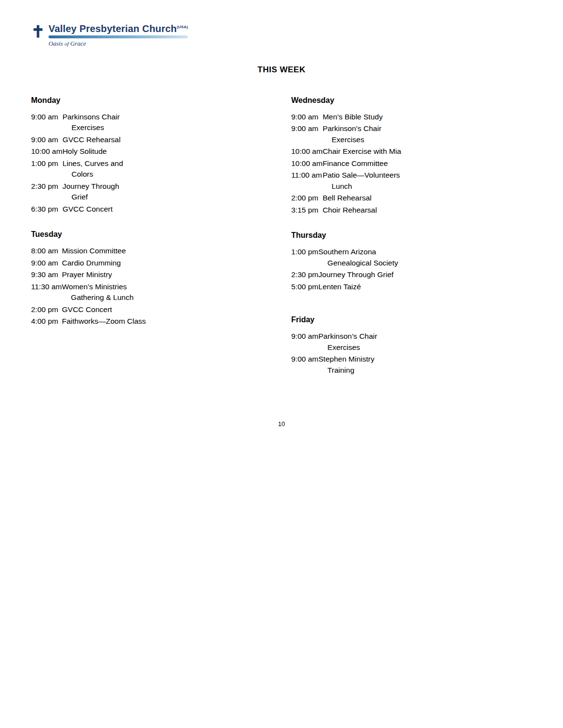✝
Valley Presbyterian Church(USA)
Oasis of Grace
THIS WEEK
Monday
| 9:00 am | Parkinsons Chair Exercises |
| 9:00 am | GVCC Rehearsal |
| 10:00 am | Holy Solitude |
| 1:00 pm | Lines, Curves and Colors |
| 2:30 pm | Journey Through Grief |
| 6:30 pm | GVCC Concert |
Tuesday
| 8:00 am | Mission Committee |
| 9:00 am | Cardio Drumming |
| 9:30 am | Prayer Ministry |
| 11:30 am | Women’s Ministries Gathering & Lunch |
| 2:00 pm | GVCC Concert |
| 4:00 pm | Faithworks—Zoom Class |
Wednesday
| 9:00 am | Men’s Bible Study |
| 9:00 am | Parkinson’s Chair Exercises |
| 10:00 am | Chair Exercise with Mia |
| 10:00 am | Finance Committee |
| 11:00 am | Patio Sale—Volunteers Lunch |
| 2:00 pm | Bell Rehearsal |
| 3:15 pm | Choir Rehearsal |
Thursday
| 1:00 pm | Southern Arizona Genealogical Society |
| 2:30 pm | Journey Through Grief |
| 5:00 pm | Lenten Taizé |
Friday
| 9:00 am | Parkinson’s Chair Exercises |
| 9:00 am | Stephen Ministry Training |
10